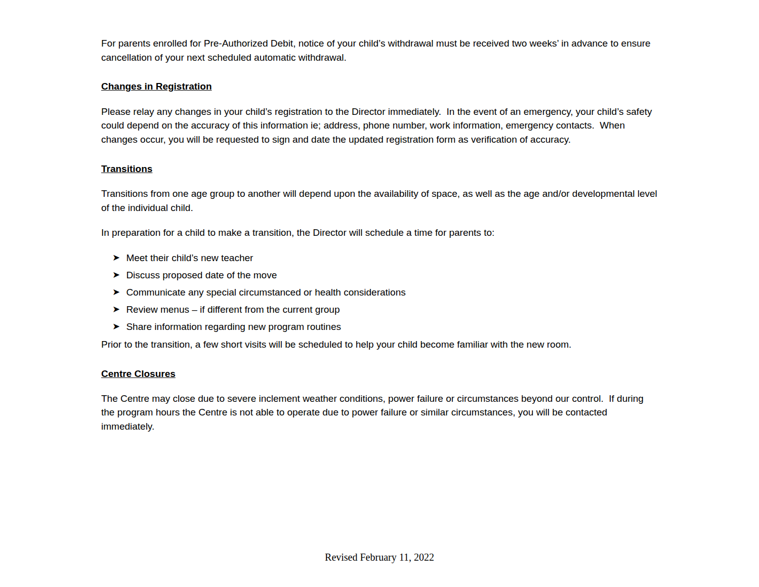For parents enrolled for Pre-Authorized Debit, notice of your child’s withdrawal must be received two weeks’ in advance to ensure cancellation of your next scheduled automatic withdrawal.
Changes in Registration
Please relay any changes in your child’s registration to the Director immediately. In the event of an emergency, your child’s safety could depend on the accuracy of this information ie; address, phone number, work information, emergency contacts. When changes occur, you will be requested to sign and date the updated registration form as verification of accuracy.
Transitions
Transitions from one age group to another will depend upon the availability of space, as well as the age and/or developmental level of the individual child.
In preparation for a child to make a transition, the Director will schedule a time for parents to:
Meet their child’s new teacher
Discuss proposed date of the move
Communicate any special circumstanced or health considerations
Review menus – if different from the current group
Share information regarding new program routines
Prior to the transition, a few short visits will be scheduled to help your child become familiar with the new room.
Centre Closures
The Centre may close due to severe inclement weather conditions, power failure or circumstances beyond our control. If during the program hours the Centre is not able to operate due to power failure or similar circumstances, you will be contacted immediately.
Revised February 11, 2022